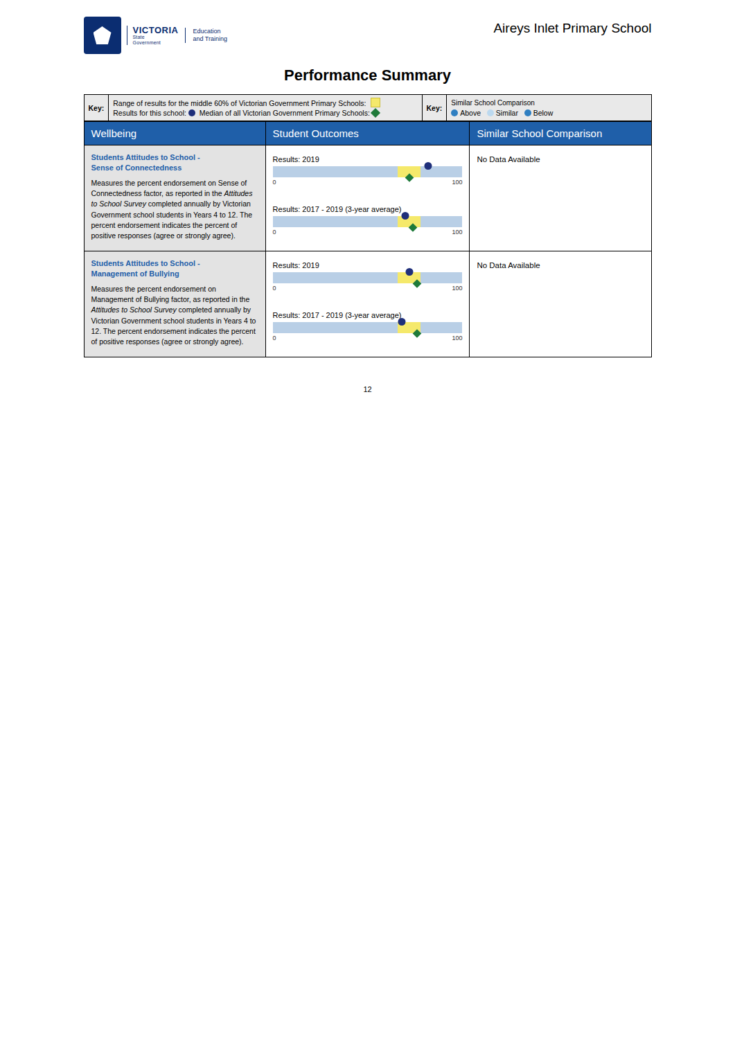VICTORIA
State
Government
Education
and Training
Aireys Inlet Primary School
Performance Summary
Key:
Range of results for the middle 60% of Victorian Government Primary Schools:
Results for this school: Median of all Victorian Government Primary Schools:
Key:
Similar School Comparison
Above Similar Below
| Wellbeing | Student Outcomes | Similar School Comparison |
| --- | --- | --- |
| Students Attitudes to School - Sense of Connectedness Measures the percent endorsement on Sense of Connectedness factor, as reported in the Attitudes to School Survey completed annually by Victorian Government school students in Years 4 to 12. The percent endorsement indicates the percent of positive responses (agree or strongly agree). | Results: 2019 0 100 Results: 2017 - 2019 (3-year average) 0 100 | No Data Available |
| Students Attitudes to School - Management of Bullying Measures the percent endorsement on Management of Bullying factor, as reported in the Attitudes to School Survey completed annually by Victorian Government school students in Years 4 to 12. The percent endorsement indicates the percent of positive responses (agree or strongly agree). | Results: 2019 0 100 Results: 2017 - 2019 (3-year average) 0 100 | No Data Available |
12